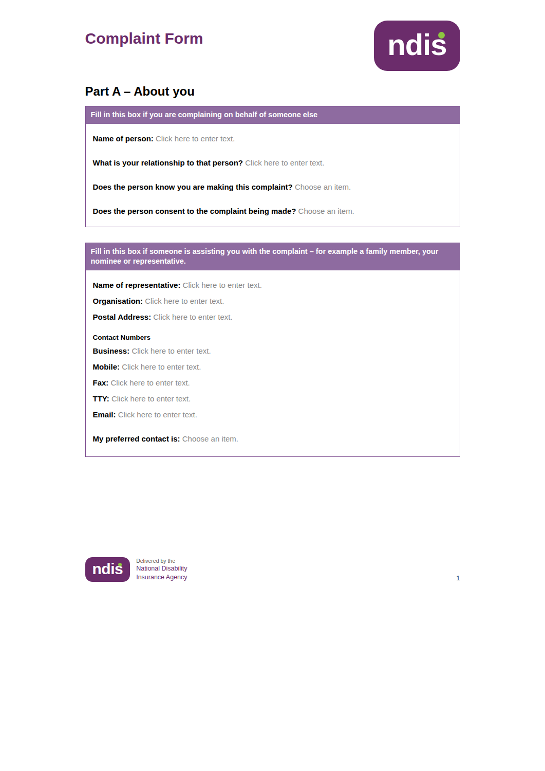Complaint Form
ndis
Part A – About you
Fill in this box if you are complaining on behalf of someone else
Name of person: Click here to enter text.
What is your relationship to that person? Click here to enter text.
Does the person know you are making this complaint? Choose an item.
Does the person consent to the complaint being made? Choose an item.
Fill in this box if someone is assisting you with the complaint – for example a family member, your nominee or representative.
Name of representative: Click here to enter text.
Organisation: Click here to enter text.
Postal Address: Click here to enter text.
Contact Numbers
Business: Click here to enter text.
Mobile: Click here to enter text.
Fax: Click here to enter text.
TTY: Click here to enter text.
Email: Click here to enter text.
My preferred contact is: Choose an item.
ndis
Delivered by the
National Disability
Insurance Agency
1